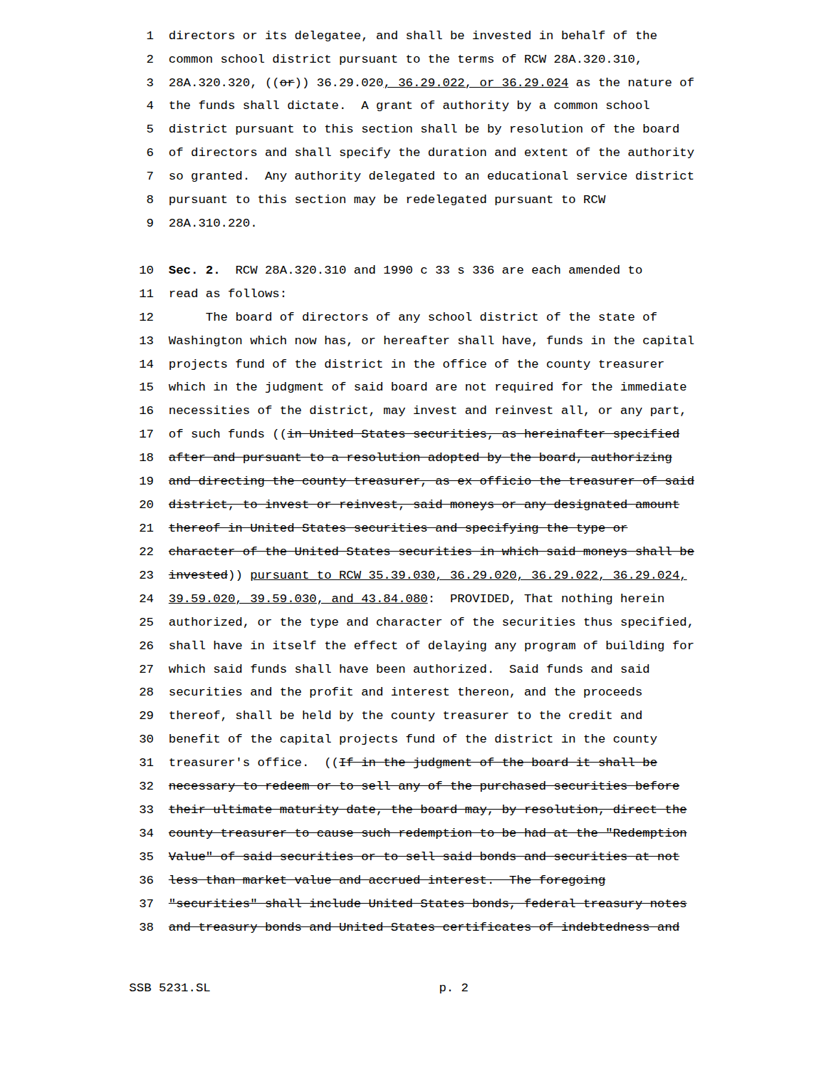directors or its delegatee, and shall be invested in behalf of the
common school district pursuant to the terms of RCW 28A.320.310,
28A.320.320, ((or)) 36.29.020, 36.29.022, or 36.29.024 as the nature of
the funds shall dictate. A grant of authority by a common school
district pursuant to this section shall be by resolution of the board
of directors and shall specify the duration and extent of the authority
so granted. Any authority delegated to an educational service district
pursuant to this section may be redelegated pursuant to RCW
28A.310.220.
Sec. 2. RCW 28A.320.310 and 1990 c 33 s 336 are each amended to
read as follows:
The board of directors of any school district of the state of
Washington which now has, or hereafter shall have, funds in the capital
projects fund of the district in the office of the county treasurer
which in the judgment of said board are not required for the immediate
necessities of the district, may invest and reinvest all, or any part,
of such funds ((in United States securities, as hereinafter specified
after and pursuant to a resolution adopted by the board, authorizing
and directing the county treasurer, as ex officio the treasurer of said
district, to invest or reinvest, said moneys or any designated amount
thereof in United States securities and specifying the type or
character of the United States securities in which said moneys shall be
invested)) pursuant to RCW 35.39.030, 36.29.020, 36.29.022, 36.29.024,
39.59.020, 39.59.030, and 43.84.080: PROVIDED, That nothing herein
authorized, or the type and character of the securities thus specified,
shall have in itself the effect of delaying any program of building for
which said funds shall have been authorized. Said funds and said
securities and the profit and interest thereon, and the proceeds
thereof, shall be held by the county treasurer to the credit and
benefit of the capital projects fund of the district in the county
treasurer's office. ((If in the judgment of the board it shall be
necessary to redeem or to sell any of the purchased securities before
their ultimate maturity date, the board may, by resolution, direct the
county treasurer to cause such redemption to be had at the "Redemption
Value" of said securities or to sell said bonds and securities at not
less than market value and accrued interest. The foregoing
"securities" shall include United States bonds, federal treasury notes
and treasury bonds and United States certificates of indebtedness and
SSB 5231.SL
p. 2